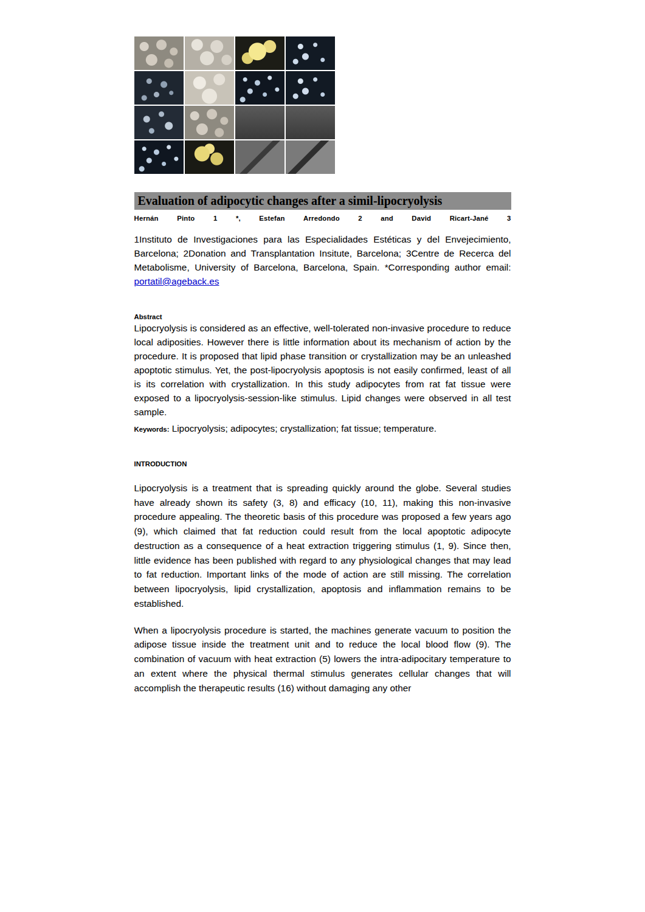Evaluation of adipocytic changes after a simil-lipocryolysis
Hernán Pinto 1 *, Estefan Arredondo 2 and David Ricart-Jané 3
1Instituto de Investigaciones para las Especialidades Estéticas y del Envejecimiento, Barcelona; 2Donation and Transplantation Insitute, Barcelona; 3Centre de Recerca del Metabolisme, University of Barcelona, Barcelona, Spain. *Corresponding author email: portatil@ageback.es
Abstract
Lipocryolysis is considered as an effective, well-tolerated non-invasive procedure to reduce local adiposities. However there is little information about its mechanism of action by the procedure. It is proposed that lipid phase transition or crystallization may be an unleashed apoptotic stimulus. Yet, the post-lipocryolysis apoptosis is not easily confirmed, least of all is its correlation with crystallization. In this study adipocytes from rat fat tissue were exposed to a lipocryolysis-session-like stimulus. Lipid changes were observed in all test sample.
Keywords: Lipocryolysis; adipocytes; crystallization; fat tissue; temperature.
INTRODUCTION
Lipocryolysis is a treatment that is spreading quickly around the globe. Several studies have already shown its safety (3, 8) and efficacy (10, 11), making this non-invasive procedure appealing. The theoretic basis of this procedure was proposed a few years ago (9), which claimed that fat reduction could result from the local apoptotic adipocyte destruction as a consequence of a heat extraction triggering stimulus (1, 9). Since then, little evidence has been published with regard to any physiological changes that may lead to fat reduction. Important links of the mode of action are still missing. The correlation between lipocryolysis, lipid crystallization, apoptosis and inflammation remains to be established.
When a lipocryolysis procedure is started, the machines generate vacuum to position the adipose tissue inside the treatment unit and to reduce the local blood flow (9). The combination of vacuum with heat extraction (5) lowers the intra-adipocitary temperature to an extent where the physical thermal stimulus generates cellular changes that will accomplish the therapeutic results (16) without damaging any other